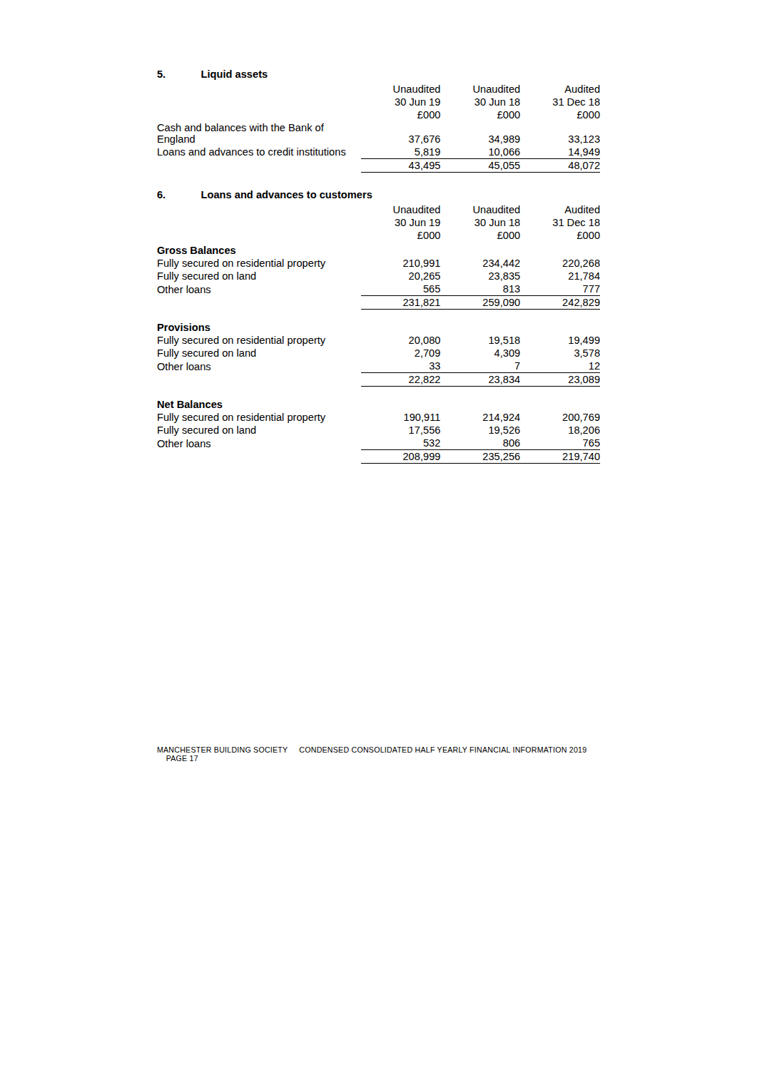5. Liquid assets
| | Unaudited | Unaudited | Audited |
| | 30 Jun 19 | 30 Jun 18 | 31 Dec 18 |
| | £000 | £000 | £000 |
| Cash and balances with the Bank of England | 37,676 | 34,989 | 33,123 |
| Loans and advances to credit institutions | 5,819 | 10,066 | 14,949 |
| | 43,495 | 45,055 | 48,072 |
6. Loans and advances to customers
| | Unaudited | Unaudited | Audited |
| | 30 Jun 19 | 30 Jun 18 | 31 Dec 18 |
| | £000 | £000 | £000 |
| Gross Balances | | | |
| Fully secured on residential property | 210,991 | 234,442 | 220,268 |
| Fully secured on land | 20,265 | 23,835 | 21,784 |
| Other loans | 565 | 813 | 777 |
| | 231,821 | 259,090 | 242,829 |
| Provisions | | | |
| Fully secured on residential property | 20,080 | 19,518 | 19,499 |
| Fully secured on land | 2,709 | 4,309 | 3,578 |
| Other loans | 33 | 7 | 12 |
| | 22,822 | 23,834 | 23,089 |
| Net Balances | | | |
| Fully secured on residential property | 190,911 | 214,924 | 200,769 |
| Fully secured on land | 17,556 | 19,526 | 18,206 |
| Other loans | 532 | 806 | 765 |
| | 208,999 | 235,256 | 219,740 |
MANCHESTER BUILDING SOCIETY CONDENSED CONSOLIDATED HALF YEARLY FINANCIAL INFORMATION 2019 PAGE 17